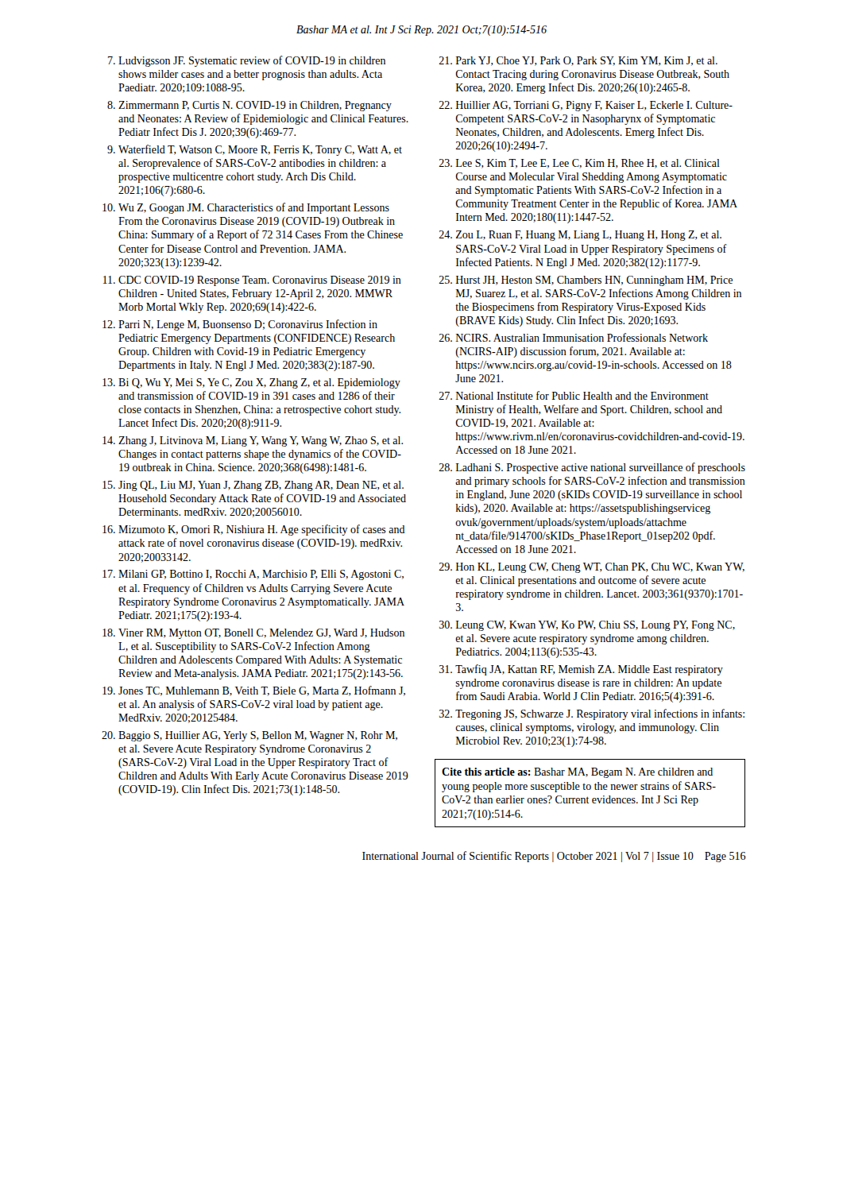Bashar MA et al. Int J Sci Rep. 2021 Oct;7(10):514-516
Ludvigsson JF. Systematic review of COVID-19 in children shows milder cases and a better prognosis than adults. Acta Paediatr. 2020;109:1088-95.
Zimmermann P, Curtis N. COVID-19 in Children, Pregnancy and Neonates: A Review of Epidemiologic and Clinical Features. Pediatr Infect Dis J. 2020;39(6):469-77.
Waterfield T, Watson C, Moore R, Ferris K, Tonry C, Watt A, et al. Seroprevalence of SARS-CoV-2 antibodies in children: a prospective multicentre cohort study. Arch Dis Child. 2021;106(7):680-6.
Wu Z, Googan JM. Characteristics of and Important Lessons From the Coronavirus Disease 2019 (COVID-19) Outbreak in China: Summary of a Report of 72 314 Cases From the Chinese Center for Disease Control and Prevention. JAMA. 2020;323(13):1239-42.
CDC COVID-19 Response Team. Coronavirus Disease 2019 in Children - United States, February 12-April 2, 2020. MMWR Morb Mortal Wkly Rep. 2020;69(14):422-6.
Parri N, Lenge M, Buonsenso D; Coronavirus Infection in Pediatric Emergency Departments (CONFIDENCE) Research Group. Children with Covid-19 in Pediatric Emergency Departments in Italy. N Engl J Med. 2020;383(2):187-90.
Bi Q, Wu Y, Mei S, Ye C, Zou X, Zhang Z, et al. Epidemiology and transmission of COVID-19 in 391 cases and 1286 of their close contacts in Shenzhen, China: a retrospective cohort study. Lancet Infect Dis. 2020;20(8):911-9.
Zhang J, Litvinova M, Liang Y, Wang Y, Wang W, Zhao S, et al. Changes in contact patterns shape the dynamics of the COVID-19 outbreak in China. Science. 2020;368(6498):1481-6.
Jing QL, Liu MJ, Yuan J, Zhang ZB, Zhang AR, Dean NE, et al. Household Secondary Attack Rate of COVID-19 and Associated Determinants. medRxiv. 2020;20056010.
Mizumoto K, Omori R, Nishiura H. Age specificity of cases and attack rate of novel coronavirus disease (COVID-19). medRxiv. 2020;20033142.
Milani GP, Bottino I, Rocchi A, Marchisio P, Elli S, Agostoni C, et al. Frequency of Children vs Adults Carrying Severe Acute Respiratory Syndrome Coronavirus 2 Asymptomatically. JAMA Pediatr. 2021;175(2):193-4.
Viner RM, Mytton OT, Bonell C, Melendez GJ, Ward J, Hudson L, et al. Susceptibility to SARS-CoV-2 Infection Among Children and Adolescents Compared With Adults: A Systematic Review and Meta-analysis. JAMA Pediatr. 2021;175(2):143-56.
Jones TC, Muhlemann B, Veith T, Biele G, Marta Z, Hofmann J, et al. An analysis of SARS-CoV-2 viral load by patient age. MedRxiv. 2020;20125484.
Baggio S, Huillier AG, Yerly S, Bellon M, Wagner N, Rohr M, et al. Severe Acute Respiratory Syndrome Coronavirus 2 (SARS-CoV-2) Viral Load in the Upper Respiratory Tract of Children and Adults With Early Acute Coronavirus Disease 2019 (COVID-19). Clin Infect Dis. 2021;73(1):148-50.
Park YJ, Choe YJ, Park O, Park SY, Kim YM, Kim J, et al. Contact Tracing during Coronavirus Disease Outbreak, South Korea, 2020. Emerg Infect Dis. 2020;26(10):2465-8.
Huillier AG, Torriani G, Pigny F, Kaiser L, Eckerle I. Culture-Competent SARS-CoV-2 in Nasopharynx of Symptomatic Neonates, Children, and Adolescents. Emerg Infect Dis. 2020;26(10):2494-7.
Lee S, Kim T, Lee E, Lee C, Kim H, Rhee H, et al. Clinical Course and Molecular Viral Shedding Among Asymptomatic and Symptomatic Patients With SARS-CoV-2 Infection in a Community Treatment Center in the Republic of Korea. JAMA Intern Med. 2020;180(11):1447-52.
Zou L, Ruan F, Huang M, Liang L, Huang H, Hong Z, et al. SARS-CoV-2 Viral Load in Upper Respiratory Specimens of Infected Patients. N Engl J Med. 2020;382(12):1177-9.
Hurst JH, Heston SM, Chambers HN, Cunningham HM, Price MJ, Suarez L, et al. SARS-CoV-2 Infections Among Children in the Biospecimens from Respiratory Virus-Exposed Kids (BRAVE Kids) Study. Clin Infect Dis. 2020;1693.
NCIRS. Australian Immunisation Professionals Network (NCIRS-AIP) discussion forum, 2021. Available at: https://www.ncirs.org.au/covid-19-in-schools. Accessed on 18 June 2021.
National Institute for Public Health and the Environment Ministry of Health, Welfare and Sport. Children, school and COVID-19, 2021. Available at: https://www.rivm.nl/en/coronavirus-covidchildren-and-covid-19. Accessed on 18 June 2021.
Ladhani S. Prospective active national surveillance of preschools and primary schools for SARS-CoV-2 infection and transmission in England, June 2020 (sKIDs COVID-19 surveillance in school kids), 2020. Available at: https://assetspublishingserviceg ovuk/government/uploads/system/uploads/attachme nt_data/file/914700/sKIDs_Phase1Report_01sep202 0pdf. Accessed on 18 June 2021.
Hon KL, Leung CW, Cheng WT, Chan PK, Chu WC, Kwan YW, et al. Clinical presentations and outcome of severe acute respiratory syndrome in children. Lancet. 2003;361(9370):1701-3.
Leung CW, Kwan YW, Ko PW, Chiu SS, Loung PY, Fong NC, et al. Severe acute respiratory syndrome among children. Pediatrics. 2004;113(6):535-43.
Tawfiq JA, Kattan RF, Memish ZA. Middle East respiratory syndrome coronavirus disease is rare in children: An update from Saudi Arabia. World J Clin Pediatr. 2016;5(4):391-6.
Tregoning JS, Schwarze J. Respiratory viral infections in infants: causes, clinical symptoms, virology, and immunology. Clin Microbiol Rev. 2010;23(1):74-98.
Cite this article as: Bashar MA, Begam N. Are children and young people more susceptible to the newer strains of SARS-CoV-2 than earlier ones? Current evidences. Int J Sci Rep 2021;7(10):514-6.
International Journal of Scientific Reports | October 2021 | Vol 7 | Issue 10 Page 516